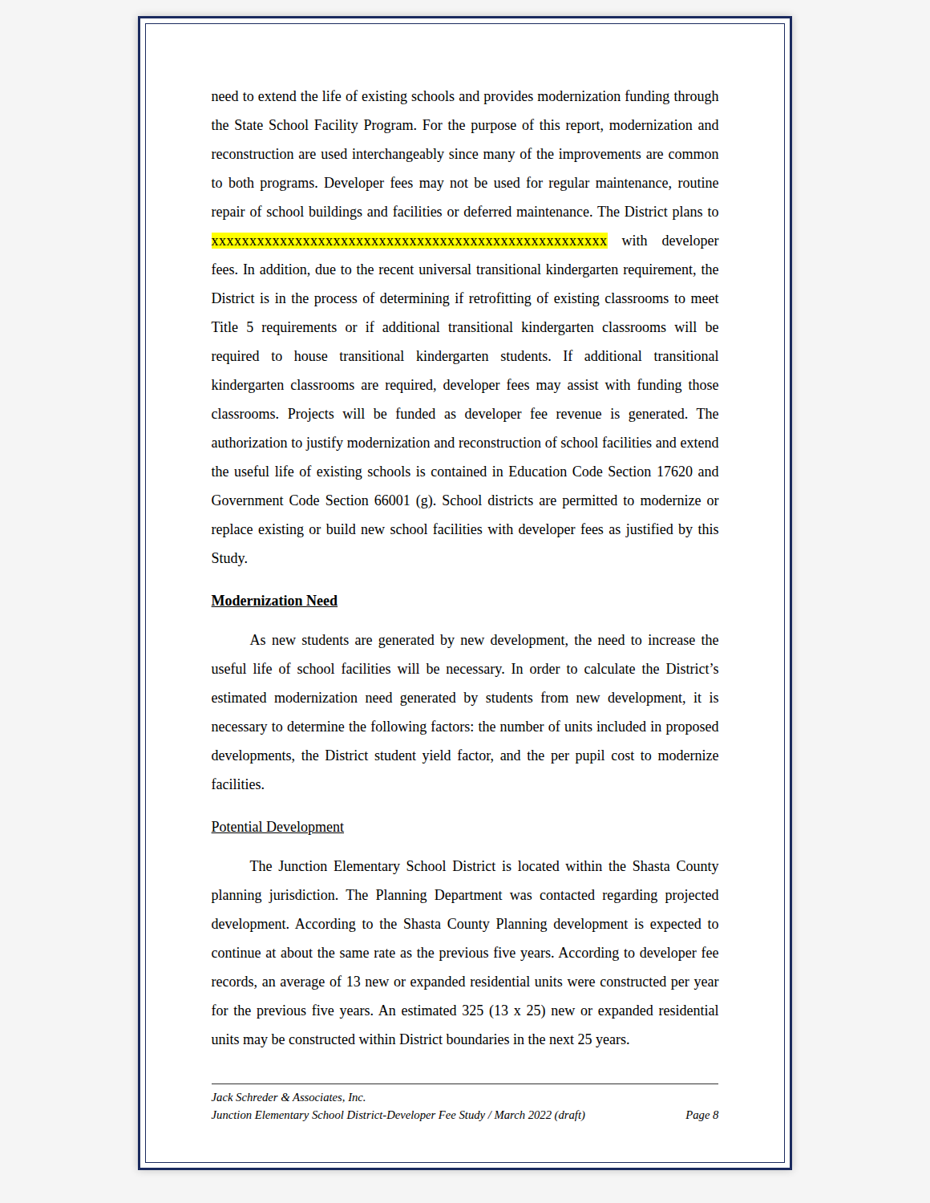need to extend the life of existing schools and provides modernization funding through the State School Facility Program. For the purpose of this report, modernization and reconstruction are used interchangeably since many of the improvements are common to both programs. Developer fees may not be used for regular maintenance, routine repair of school buildings and facilities or deferred maintenance. The District plans to xxxxxxxxxxxxxxxxxxxxxxxxxxxxxxxxxxxxxxxxxxxxxxxxxxxx with developer fees. In addition, due to the recent universal transitional kindergarten requirement, the District is in the process of determining if retrofitting of existing classrooms to meet Title 5 requirements or if additional transitional kindergarten classrooms will be required to house transitional kindergarten students. If additional transitional kindergarten classrooms are required, developer fees may assist with funding those classrooms. Projects will be funded as developer fee revenue is generated. The authorization to justify modernization and reconstruction of school facilities and extend the useful life of existing schools is contained in Education Code Section 17620 and Government Code Section 66001 (g). School districts are permitted to modernize or replace existing or build new school facilities with developer fees as justified by this Study.
Modernization Need
As new students are generated by new development, the need to increase the useful life of school facilities will be necessary. In order to calculate the District’s estimated modernization need generated by students from new development, it is necessary to determine the following factors: the number of units included in proposed developments, the District student yield factor, and the per pupil cost to modernize facilities.
Potential Development
The Junction Elementary School District is located within the Shasta County planning jurisdiction. The Planning Department was contacted regarding projected development. According to the Shasta County Planning development is expected to continue at about the same rate as the previous five years. According to developer fee records, an average of 13 new or expanded residential units were constructed per year for the previous five years. An estimated 325 (13 x 25) new or expanded residential units may be constructed within District boundaries in the next 25 years.
Jack Schreder & Associates, Inc.
Junction Elementary School District-Developer Fee Study / March 2022 (draft)
Page 8